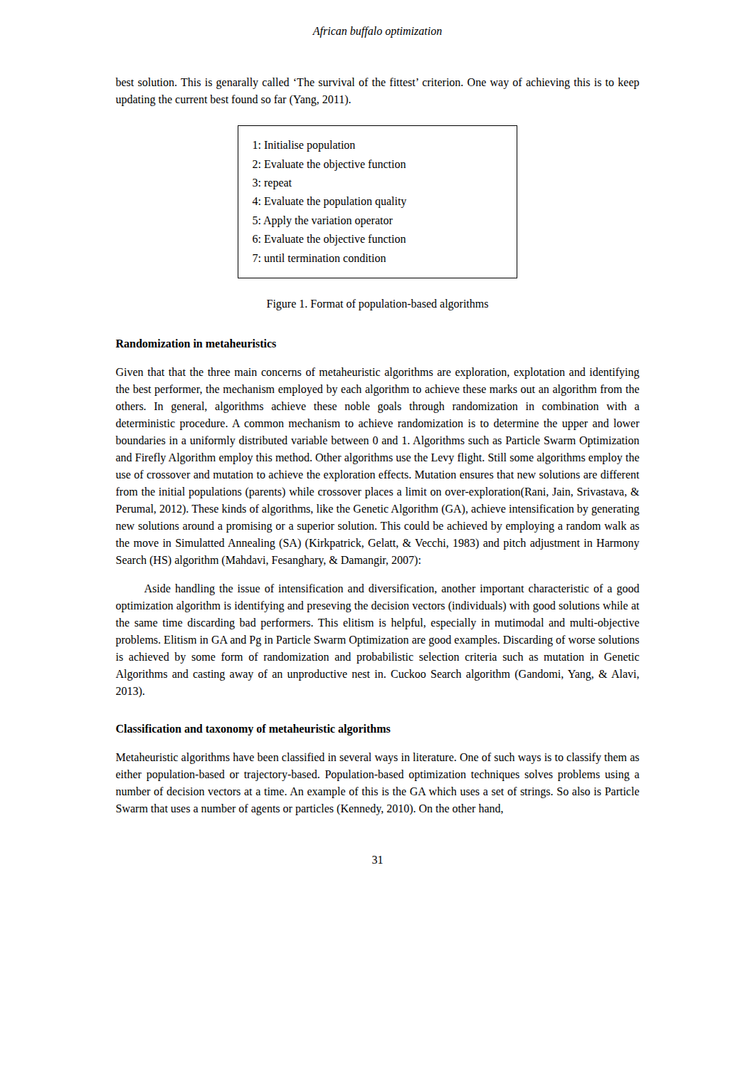African buffalo optimization
best solution. This is genarally called ‘The survival of the fittest’ criterion. One way of achieving this is to keep updating the current best found so far (Yang, 2011).
1: Initialise population
2: Evaluate the objective function
3: repeat
4: Evaluate the population quality
5: Apply the variation operator
6: Evaluate the objective function
7: until termination condition
Figure 1. Format of population-based algorithms
Randomization in metaheuristics
Given that that the three main concerns of metaheuristic algorithms are exploration, explotation and identifying the best performer, the mechanism employed by each algorithm to achieve these marks out an algorithm from the others. In general, algorithms achieve these noble goals through randomization in combination with a deterministic procedure. A common mechanism to achieve randomization is to determine the upper and lower boundaries in a uniformly distributed variable between 0 and 1. Algorithms such as Particle Swarm Optimization and Firefly Algorithm employ this method. Other algorithms use the Levy flight. Still some algorithms employ the use of crossover and mutation to achieve the exploration effects. Mutation ensures that new solutions are different from the initial populations (parents) while crossover places a limit on over-exploration(Rani, Jain, Srivastava, & Perumal, 2012). These kinds of algorithms, like the Genetic Algorithm (GA), achieve intensification by generating new solutions around a promising or a superior solution. This could be achieved by employing a random walk as the move in Simulatted Annealing (SA) (Kirkpatrick, Gelatt, & Vecchi, 1983) and pitch adjustment in Harmony Search (HS) algorithm (Mahdavi, Fesanghary, & Damangir, 2007):
Aside handling the issue of intensification and diversification, another important characteristic of a good optimization algorithm is identifying and preseving the decision vectors (individuals) with good solutions while at the same time discarding bad performers. This elitism is helpful, especially in mutimodal and multi-objective problems. Elitism in GA and Pg in Particle Swarm Optimization are good examples. Discarding of worse solutions is achieved by some form of randomization and probabilistic selection criteria such as mutation in Genetic Algorithms and casting away of an unproductive nest in. Cuckoo Search algorithm (Gandomi, Yang, & Alavi, 2013).
Classification and taxonomy of metaheuristic algorithms
Metaheuristic algorithms have been classified in several ways in literature. One of such ways is to classify them as either population-based or trajectory-based. Population-based optimization techniques solves problems using a number of decision vectors at a time. An example of this is the GA which uses a set of strings. So also is Particle Swarm that uses a number of agents or particles (Kennedy, 2010). On the other hand,
31